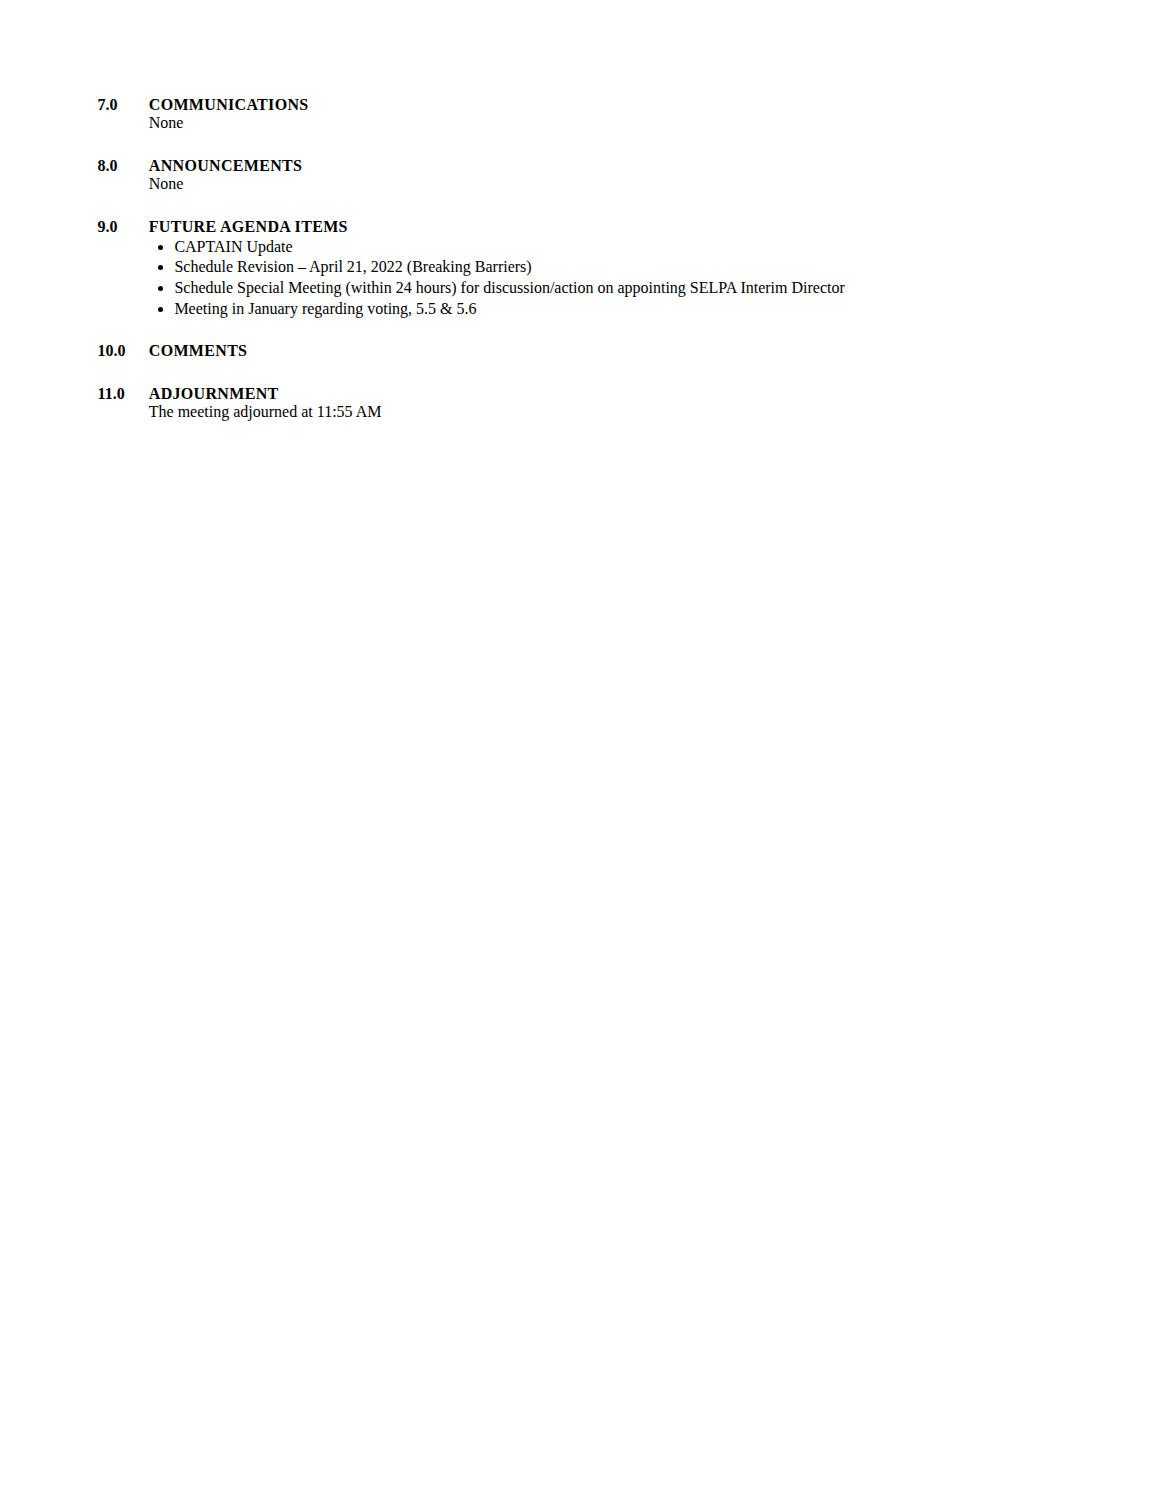7.0 COMMUNICATIONS
None
8.0 ANNOUNCEMENTS
None
9.0 FUTURE AGENDA ITEMS
CAPTAIN Update
Schedule Revision – April 21, 2022 (Breaking Barriers)
Schedule Special Meeting (within 24 hours) for discussion/action on appointing SELPA Interim Director
Meeting in January regarding voting, 5.5 & 5.6
10.0 COMMENTS
11.0 ADJOURNMENT
The meeting adjourned at 11:55 AM